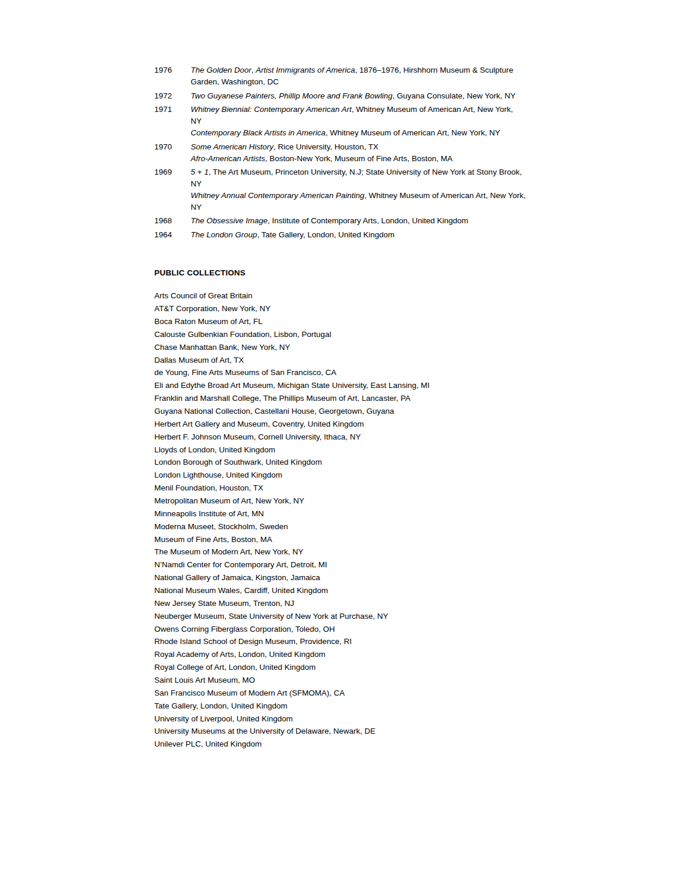| 1976 | The Golden Door , Artist Immigrants of America , 1876–1976, Hirshhorn Museum & Sculpture Garden, Washington, DC |
| 1972 | Two Guyanese Painters, Phillip Moore and Frank Bowling , Guyana Consulate, New York, NY |
| 1971 | Whitney Biennial: Contemporary American Art , Whitney Museum of American Art, New York, NY Contemporary Black Artists in America , Whitney Museum of American Art, New York, NY |
| 1970 | Some American History , Rice University, Houston, TX Afro-American Artists , Boston-New York, Museum of Fine Arts, Boston, MA |
| 1969 | 5 + 1 , The Art Museum, Princeton University, N.J; State University of New York at Stony Brook, NY Whitney Annual Contemporary American Painting , Whitney Museum of American Art, New York, NY |
| 1968 | The Obsessive Image , Institute of Contemporary Arts, London, United Kingdom |
| 1964 | The London Group , Tate Gallery, London, United Kingdom |
PUBLIC COLLECTIONS
Arts Council of Great Britain
AT&T Corporation, New York, NY
Boca Raton Museum of Art, FL
Calouste Gulbenkian Foundation, Lisbon, Portugal
Chase Manhattan Bank, New York, NY
Dallas Museum of Art, TX
de Young, Fine Arts Museums of San Francisco, CA
Eli and Edythe Broad Art Museum, Michigan State University, East Lansing, MI
Franklin and Marshall College, The Phillips Museum of Art, Lancaster, PA
Guyana National Collection, Castellani House, Georgetown, Guyana
Herbert Art Gallery and Museum, Coventry, United Kingdom
Herbert F. Johnson Museum, Cornell University, Ithaca, NY
Lloyds of London, United Kingdom
London Borough of Southwark, United Kingdom
London Lighthouse, United Kingdom
Menil Foundation, Houston, TX
Metropolitan Museum of Art, New York, NY
Minneapolis Institute of Art, MN
Moderna Museet, Stockholm, Sweden
Museum of Fine Arts, Boston, MA
The Museum of Modern Art, New York, NY
N’Namdi Center for Contemporary Art, Detroit, MI
National Gallery of Jamaica, Kingston, Jamaica
National Museum Wales, Cardiff, United Kingdom
New Jersey State Museum, Trenton, NJ
Neuberger Museum, State University of New York at Purchase, NY
Owens Corning Fiberglass Corporation, Toledo, OH
Rhode Island School of Design Museum, Providence, RI
Royal Academy of Arts, London, United Kingdom
Royal College of Art, London, United Kingdom
Saint Louis Art Museum, MO
San Francisco Museum of Modern Art (SFMOMA), CA
Tate Gallery, London, United Kingdom
University of Liverpool, United Kingdom
University Museums at the University of Delaware, Newark, DE
Unilever PLC, United Kingdom